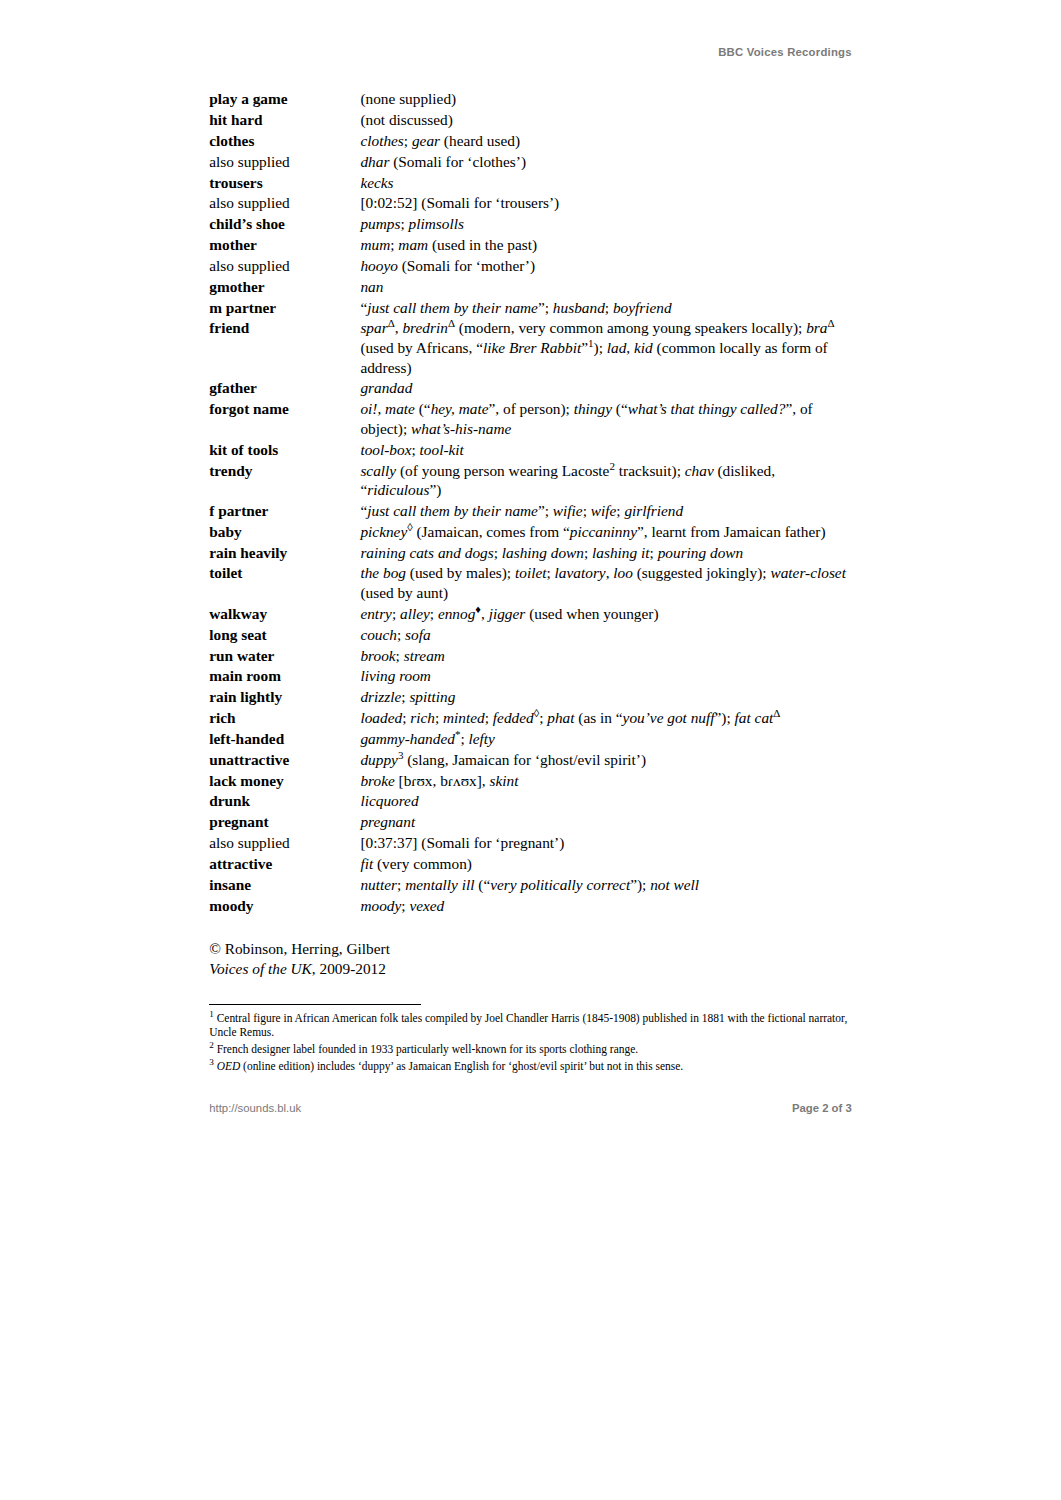BBC Voices Recordings
| play a game | (none supplied) |
| hit hard | (not discussed) |
| clothes | clothes ; gear (heard used) |
| also supplied | dhar (Somali for ‘clothes’) |
| trousers | kecks |
| also supplied | [0:02:52] (Somali for ‘trousers’) |
| child’s shoe | pumps ; plimsolls |
| mother | mum ; mam (used in the past) |
| also supplied | hooyo (Somali for ‘mother’) |
| gmother | nan |
| m partner | “ just call them by their name ”; husband ; boyfriend |
| friend | spar Δ , bredrin Δ (modern, very common among young speakers locally); bra Δ (used by Africans, “ like Brer Rabbit ” 1 ); lad , kid (common locally as form of address) |
| gfather | grandad |
| forgot name | oi! , mate (“ hey, mate ”, of person); thingy (“ what’s that thingy called? ”, of object); what’s-his-name |
| kit of tools | tool-box ; tool-kit |
| trendy | scally (of young person wearing Lacoste 2 tracksuit); chav (disliked, “ ridiculous ”) |
| f partner | “ just call them by their name ”; wifie ; wife ; girlfriend |
| baby | pickney ◊ (Jamaican, comes from “ piccaninny ”, learnt from Jamaican father) |
| rain heavily | raining cats and dogs ; lashing down ; lashing it ; pouring down |
| toilet | the bog (used by males); toilet ; lavatory , loo (suggested jokingly); water-closet (used by aunt) |
| walkway | entry ; alley ; ennog ♦ , jigger (used when younger) |
| long seat | couch ; sofa |
| run water | brook ; stream |
| main room | living room |
| rain lightly | drizzle ; spitting |
| rich | loaded ; rich ; minted ; fedded ◊ ; phat (as in “ you’ve got nuff ”); fat cat Δ |
| left-handed | gammy-handed * ; lefty |
| unattractive | duppy 3 (slang, Jamaican for ‘ghost/evil spirit’) |
| lack money | broke [bɾʊx, bɾʌʊx], skint |
| drunk | licquored |
| pregnant | pregnant |
| also supplied | [0:37:37] (Somali for ‘pregnant’) |
| attractive | fit (very common) |
| insane | nutter ; mentally ill (“ very politically correct ”); not well |
| moody | moody ; vexed |
© Robinson, Herring, Gilbert
Voices of the UK, 2009-2012
1 Central figure in African American folk tales compiled by Joel Chandler Harris (1845-1908) published in 1881 with the fictional narrator, Uncle Remus.
2 French designer label founded in 1933 particularly well-known for its sports clothing range.
3 OED (online edition) includes ‘duppy’ as Jamaican English for ‘ghost/evil spirit’ but not in this sense.
http://sounds.bl.uk
Page 2 of 3